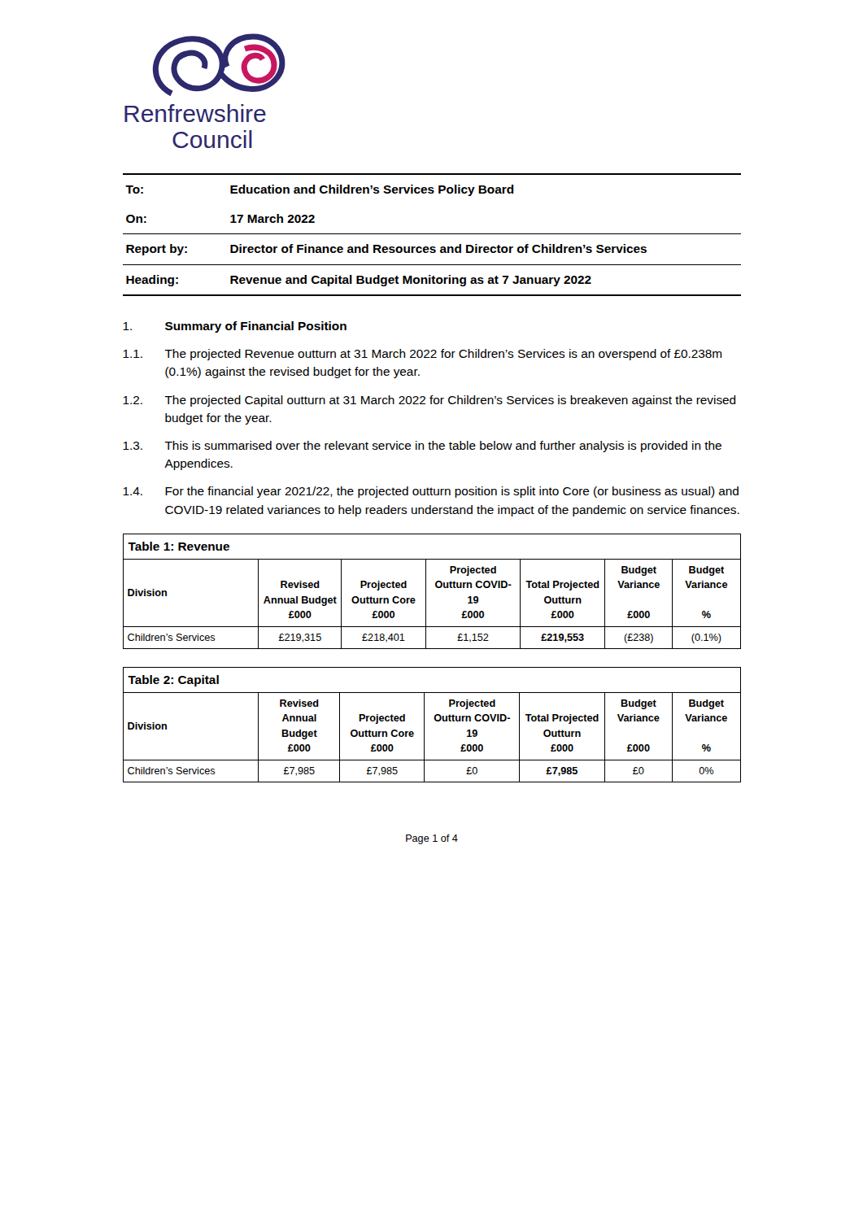Renfrewshire Council
| To: | Education and Children’s Services Policy Board |
| On: | 17 March 2022 |
| Report by: | Director of Finance and Resources and Director of Children’s Services |
| Heading: | Revenue and Capital Budget Monitoring as at 7 January 2022 |
1. Summary of Financial Position
1.1. The projected Revenue outturn at 31 March 2022 for Children’s Services is an overspend of £0.238m (0.1%) against the revised budget for the year.
1.2. The projected Capital outturn at 31 March 2022 for Children’s Services is breakeven against the revised budget for the year.
1.3. This is summarised over the relevant service in the table below and further analysis is provided in the Appendices.
1.4. For the financial year 2021/22, the projected outturn position is split into Core (or business as usual) and COVID-19 related variances to help readers understand the impact of the pandemic on service finances.
Table 1: Revenue
| Division | Revised Annual Budget £000 | Projected Outturn Core £000 | Projected Outturn COVID-19 £000 | Total Projected Outturn £000 | Budget Variance £000 | Budget Variance % |
| --- | --- | --- | --- | --- | --- | --- |
| Children’s Services | £219,315 | £218,401 | £1,152 | £219,553 | (£238) | (0.1%) |
Table 2: Capital
| Division | Revised Annual Budget £000 | Projected Outturn Core £000 | Projected Outturn COVID-19 £000 | Total Projected Outturn £000 | Budget Variance £000 | Budget Variance % |
| --- | --- | --- | --- | --- | --- | --- |
| Children’s Services | £7,985 | £7,985 | £0 | £7,985 | £0 | 0% |
Page 1 of 4